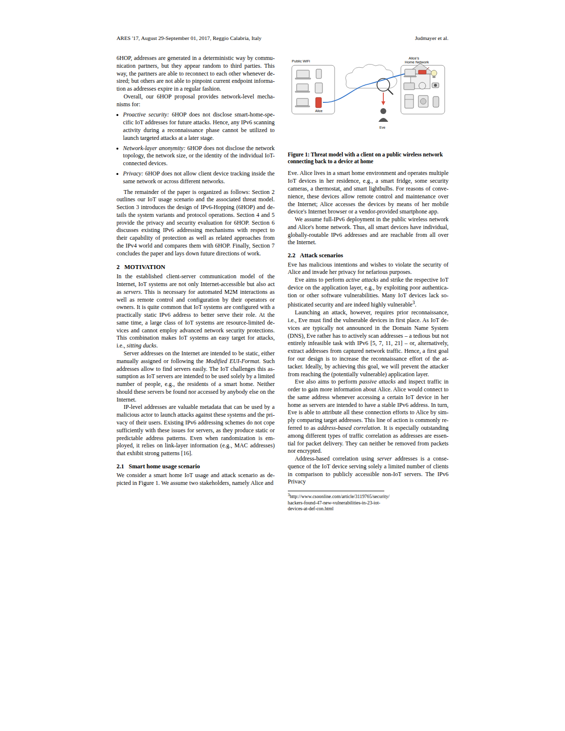ARES '17, August 29-September 01, 2017, Reggio Calabria, Italy
Judmayer et al.
6HOP, addresses are generated in a deterministic way by communication partners, but they appear random to third parties. This way, the partners are able to reconnect to each other whenever desired; but others are not able to pinpoint current endpoint information as addresses expire in a regular fashion.
Overall, our 6HOP proposal provides network-level mechanisms for:
Proactive security: 6HOP does not disclose smart-home-specific IoT addresses for future attacks. Hence, any IPv6 scanning activity during a reconnaissance phase cannot be utilized to launch targeted attacks at a later stage.
Network-layer anonymity: 6HOP does not disclose the network topology, the network size, or the identity of the individual IoT-connected devices.
Privacy: 6HOP does not allow client device tracking inside the same network or across different networks.
The remainder of the paper is organized as follows: Section 2 outlines our IoT usage scenario and the associated threat model. Section 3 introduces the design of IPv6-Hopping (6HOP) and details the system variants and protocol operations. Section 4 and 5 provide the privacy and security evaluation for 6HOP. Section 6 discusses existing IPv6 addressing mechanisms with respect to their capability of protection as well as related approaches from the IPv4 world and compares them with 6HOP. Finally, Section 7 concludes the paper and lays down future directions of work.
2 Motivation
In the established client-server communication model of the Internet, IoT systems are not only Internet-accessible but also act as servers. This is necessary for automated M2M interactions as well as remote control and configuration by their operators or owners. It is quite common that IoT systems are configured with a practically static IPv6 address to better serve their role. At the same time, a large class of IoT systems are resource-limited devices and cannot employ advanced network security protections. This combination makes IoT systems an easy target for attacks, i.e., sitting ducks.
Server addresses on the Internet are intended to be static, either manually assigned or following the Modified EUI-Format. Such addresses allow to find servers easily. The IoT challenges this assumption as IoT servers are intended to be used solely by a limited number of people, e.g., the residents of a smart home. Neither should these servers be found nor accessed by anybody else on the Internet.
IP-level addresses are valuable metadata that can be used by a malicious actor to launch attacks against these systems and the privacy of their users. Existing IPv6 addressing schemes do not cope sufficiently with these issues for servers, as they produce static or predictable address patterns. Even when randomization is employed, it relies on link-layer information (e.g., MAC addresses) that exhibit strong patterns [16].
2.1 Smart home usage scenario
We consider a smart home IoT usage and attack scenario as depicted in Figure 1. We assume two stakeholders, namely Alice and
Public WiFi Alice Eve Alice's Home Network
Figure 1: Threat model with a client on a public wireless network connecting back to a device at home
Eve. Alice lives in a smart home environment and operates multiple IoT devices in her residence, e.g., a smart fridge, some security cameras, a thermostat, and smart lightbulbs. For reasons of convenience, these devices allow remote control and maintenance over the Internet; Alice accesses the devices by means of her mobile device's Internet browser or a vendor-provided smartphone app.
We assume full-IPv6 deployment in the public wireless network and Alice's home network. Thus, all smart devices have individual, globally-routable IPv6 addresses and are reachable from all over the Internet.
2.2 Attack scenarios
Eve has malicious intentions and wishes to violate the security of Alice and invade her privacy for nefarious purposes.
Eve aims to perform active attacks and strike the respective IoT device on the application layer, e.g., by exploiting poor authentication or other software vulnerabilities. Many IoT devices lack sophisticated security and are indeed highly vulnerable3.
Launching an attack, however, requires prior reconnaissance, i.e., Eve must find the vulnerable devices in first place. As IoT devices are typically not announced in the Domain Name System (DNS), Eve rather has to actively scan addresses – a tedious but not entirely infeasible task with IPv6 [5, 7, 11, 21] – or, alternatively, extract addresses from captured network traffic. Hence, a first goal for our design is to increase the reconnaissance effort of the attacker. Ideally, by achieving this goal, we will prevent the attacker from reaching the (potentially vulnerable) application layer.
Eve also aims to perform passive attacks and inspect traffic in order to gain more information about Alice. Alice would connect to the same address whenever accessing a certain IoT device in her home as servers are intended to have a stable IPv6 address. In turn, Eve is able to attribute all these connection efforts to Alice by simply comparing target addresses. This line of action is commonly referred to as address-based correlation. It is especially outstanding among different types of traffic correlation as addresses are essential for packet delivery. They can neither be removed from packets nor encrypted.
Address-based correlation using server addresses is a consequence of the IoT device serving solely a limited number of clients in comparison to publicly accessible non-IoT servers. The IPv6 Privacy
3http://www.csoonline.com/article/3119765/security/
hackers-found-47-new-vulnerabilities-in-23-iot-devices-at-def-con.html